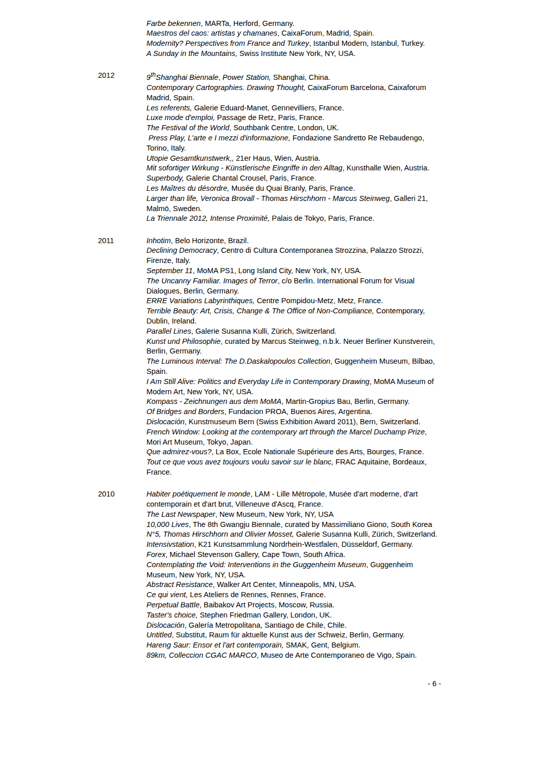Farbe bekennen, MARTa, Herford, Germany.
Maestros del caos: artistas y chamanes, CaixaForum, Madrid, Spain.
Modernity? Perspectives from France and Turkey, Istanbul Modern, Istanbul, Turkey.
A Sunday in the Mountains, Swiss Institute New York, NY, USA.
2012
9thShanghai Biennale, Power Station, Shanghai, China.
Contemporary Cartographies. Drawing Thought, CaixaForum Barcelona, Caixaforum Madrid, Spain.
Les referents, Galerie Eduard-Manet, Gennevilliers, France.
Luxe mode d'emploi, Passage de Retz, Paris, France.
The Festival of the World, Southbank Centre, London, UK.
Press Play, L'arte e I mezzi d'informazione, Fondazione Sandretto Re Rebaudengo, Torino, Italy.
Utopie Gesamtkunstwerk,, 21er Haus, Wien, Austria.
Mit sofortiger Wirkung - Künstlerische Eingriffe in den Alltag, Kunsthalle Wien, Austria.
Superbody, Galerie Chantal Crousel, Paris, France.
Les Maîtres du désordre, Musée du Quai Branly, Paris, France.
Larger than life, Veronica Brovall - Thomas Hirschhorn - Marcus Steinweg, Galleri 21, Malmö, Sweden.
La Triennale 2012, Intense Proximité, Palais de Tokyo, Paris, France.
2011
Inhotim, Belo Horizonte, Brazil.
Declining Democracy, Centro di Cultura Contemporanea Strozzina, Palazzo Strozzi, Firenze, Italy.
September 11, MoMA PS1, Long Island City, New York, NY, USA.
The Uncanny Familiar. Images of Terror, c/o Berlin. International Forum for Visual Dialogues, Berlin, Germany.
ERRE Variations Labyrinthiques, Centre Pompidou-Metz, Metz, France.
Terrible Beauty: Art, Crisis, Change & The Office of Non-Compliance, Contemporary, Dublin, Ireland.
Parallel Lines, Galerie Susanna Kulli, Zürich, Switzerland.
Kunst und Philosophie, curated by Marcus Steinweg, n.b.k. Neuer Berliner Kunstverein, Berlin, Germany.
The Luminous Interval: The D.Daskalopoulos Collection, Guggenheim Museum, Bilbao, Spain.
I Am Still Alive: Politics and Everyday Life in Contemporary Drawing, MoMA Museum of Modern Art, New York, NY, USA.
Kompass - Zeichnungen aus dem MoMA, Martin-Gropius Bau, Berlin, Germany.
Of Bridges and Borders, Fundacion PROA, Buenos Aires, Argentina.
Dislocación, Kunstmuseum Bern (Swiss Exhibition Award 2011), Bern, Switzerland.
French Window: Looking at the contemporary art through the Marcel Duchamp Prize, Mori Art Museum, Tokyo, Japan.
Que admirez-vous?, La Box, Ecole Nationale Supérieure des Arts, Bourges, France.
Tout ce que vous avez toujours voulu savoir sur le blanc, FRAC Aquitaine, Bordeaux, France.
2010
Habiter poétiquement le monde, LAM - Lille Métropole, Musée d'art moderne, d'art contemporain et d'art brut, Villeneuve d'Ascq, France.
The Last Newspaper, New Museum, New York, NY, USA
10,000 Lives, The 8th Gwangju Biennale, curated by Massimiliano Giono, South Korea
N°5, Thomas Hirschhorn and Olivier Mosset, Galerie Susanna Kulli, Zürich, Switzerland.
Intensivstation, K21 Kunstsammlung Nordrhein-Westfalen, Düsseldorf, Germany.
Forex, Michael Stevenson Gallery, Cape Town, South Africa.
Contemplating the Void: Interventions in the Guggenheim Museum, Guggenheim Museum, New York, NY, USA.
Abstract Resistance, Walker Art Center, Minneapolis, MN, USA.
Ce qui vient, Les Ateliers de Rennes, Rennes, France.
Perpetual Battle, Baibakov Art Projects, Moscow, Russia.
Taster's choice, Stephen Friedman Gallery, London, UK.
Dislocación, Galería Metropolitana, Santiago de Chile, Chile.
Untitled, Substitut, Raum für aktuelle Kunst aus der Schweiz, Berlin, Germany.
Hareng Saur: Ensor et l'art contemporain, SMAK, Gent, Belgium.
89km, Colleccion CGAC MARCO, Museo de Arte Contemporaneo de Vigo, Spain.
- 6 -